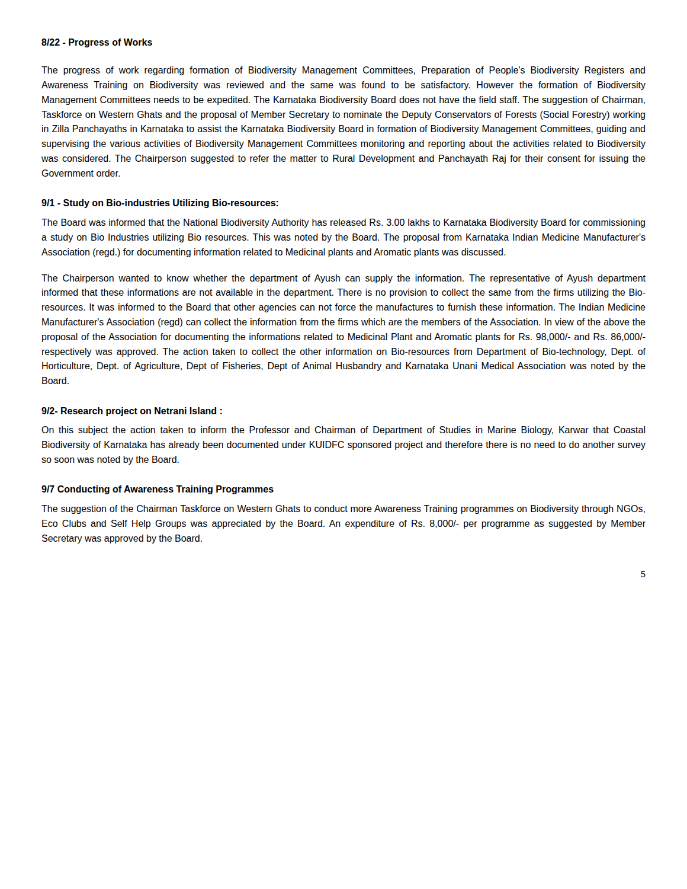8/22 - Progress of Works
The progress of work regarding formation of Biodiversity Management Committees, Preparation of People's Biodiversity Registers and Awareness Training on Biodiversity was reviewed and the same was found to be satisfactory. However the formation of Biodiversity Management Committees needs to be expedited. The Karnataka Biodiversity Board does not have the field staff. The suggestion of Chairman, Taskforce on Western Ghats and the proposal of Member Secretary to nominate the Deputy Conservators of Forests (Social Forestry) working in Zilla Panchayaths in Karnataka to assist the Karnataka Biodiversity Board in formation of Biodiversity Management Committees, guiding and supervising the various activities of Biodiversity Management Committees monitoring and reporting about the activities related to Biodiversity was considered. The Chairperson suggested to refer the matter to Rural Development and Panchayath Raj for their consent for issuing the Government order.
9/1 - Study on Bio-industries Utilizing Bio-resources:
The Board was informed that the National Biodiversity Authority has released Rs. 3.00 lakhs to Karnataka Biodiversity Board for commissioning a study on Bio Industries utilizing Bio resources. This was noted by the Board. The proposal from Karnataka Indian Medicine Manufacturer's Association (regd.) for documenting information related to Medicinal plants and Aromatic plants was discussed.
The Chairperson wanted to know whether the department of Ayush can supply the information. The representative of Ayush department informed that these informations are not available in the department. There is no provision to collect the same from the firms utilizing the Bio-resources. It was informed to the Board that other agencies can not force the manufactures to furnish these information. The Indian Medicine Manufacturer's Association (regd) can collect the information from the firms which are the members of the Association. In view of the above the proposal of the Association for documenting the informations related to Medicinal Plant and Aromatic plants for Rs. 98,000/- and Rs. 86,000/- respectively was approved. The action taken to collect the other information on Bio-resources from Department of Bio-technology, Dept. of Horticulture, Dept. of Agriculture, Dept of Fisheries, Dept of Animal Husbandry and Karnataka Unani Medical Association was noted by the Board.
9/2- Research project on Netrani Island :
On this subject the action taken to inform the Professor and Chairman of Department of Studies in Marine Biology, Karwar that Coastal Biodiversity of Karnataka has already been documented under KUIDFC sponsored project and therefore there is no need to do another survey so soon was noted by the Board.
9/7 Conducting of Awareness Training Programmes
The suggestion of the Chairman Taskforce on Western Ghats to conduct more Awareness Training programmes on Biodiversity through NGOs, Eco Clubs and Self Help Groups was appreciated by the Board. An expenditure of Rs. 8,000/- per programme as suggested by Member Secretary was approved by the Board.
5